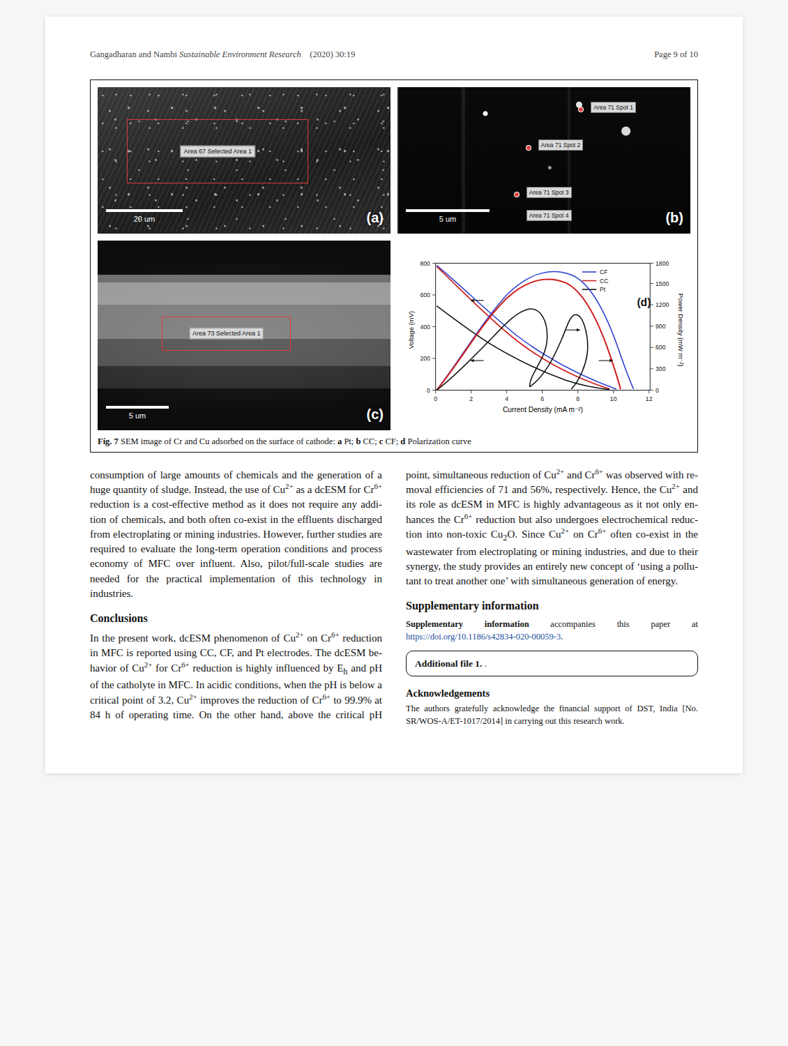Gangadharan and Nambi Sustainable Environment Research (2020) 30:19
Page 9 of 10
Area 67 Selected Area 1
20 um
(a)
Area 71 Spot 1
Area 71 Spot 2
Area 71 Spot 3
Area 71 Spot 4
5 um
(b)
Area 73 Selected Area 1
5 um
(c)
0 200 400 600 800 Voltage (mV) 0 300 600 900 1200 1500 1800 Power Density (mW m⁻²) 0 2 4 6 8 10 12 Current Density (mA m⁻²) CF CC Pt (d)
Fig. 7 SEM image of Cr and Cu adsorbed on the surface of cathode: a Pt; b CC; c CF; d Polarization curve
consumption of large amounts of chemicals and the generation of a huge quantity of sludge. Instead, the use of Cu2+ as a dcESM for Cr6+ reduction is a cost-effective method as it does not require any addition of chemicals, and both often co-exist in the effluents discharged from electroplating or mining industries. However, further studies are required to evaluate the long-term operation conditions and process economy of MFC over influent. Also, pilot/full-scale studies are needed for the practical implementation of this technology in industries.
Conclusions
In the present work, dcESM phenomenon of Cu2+ on Cr6+ reduction in MFC is reported using CC, CF, and Pt electrodes. The dcESM behavior of Cu2+ for Cr6+ reduction is highly influenced by Eh and pH of the catholyte in MFC. In acidic conditions, when the pH is below a critical point of 3.2, Cu2+ improves the reduction of Cr6+ to 99.9% at 84 h of operating time. On the other hand, above the critical pH point, simultaneous reduction of Cu2+ and Cr6+ was observed with removal efficiencies of 71 and 56%, respectively. Hence, the Cu2+ and its role as dcESM in MFC is highly advantageous as it not only enhances the Cr6+ reduction but also undergoes electrochemical reduction into non-toxic Cu2O. Since Cu2+ on Cr6+ often co-exist in the wastewater from electroplating or mining industries, and due to their synergy, the study provides an entirely new concept of ‘using a pollutant to treat another one’ with simultaneous generation of energy.
Supplementary information
Supplementary information accompanies this paper at https://doi.org/10.1186/s42834-020-00059-3.
Additional file 1. .
Acknowledgements
The authors gratefully acknowledge the financial support of DST, India [No. SR/WOS-A/ET-1017/2014] in carrying out this research work.